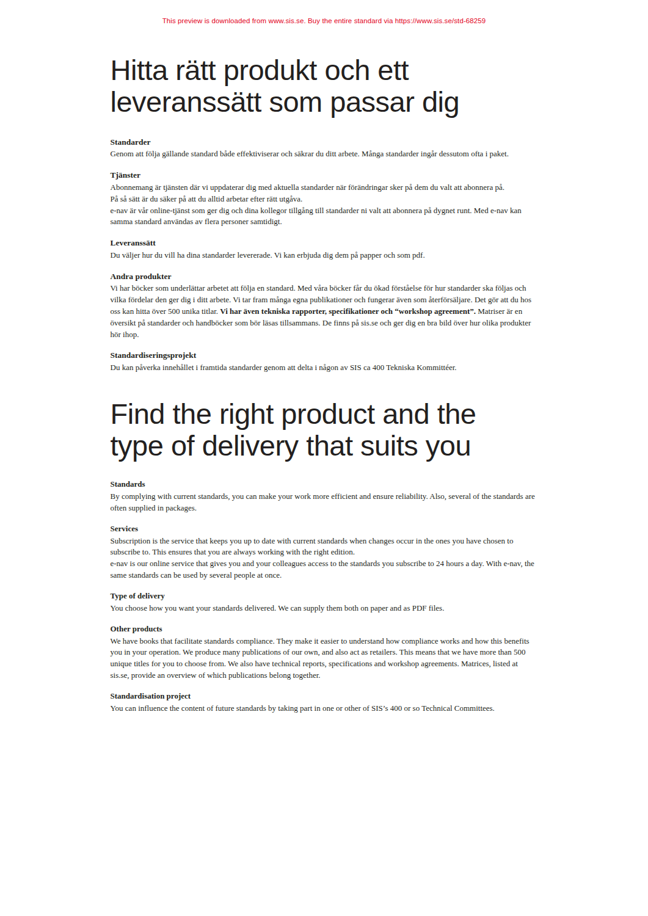This preview is downloaded from www.sis.se. Buy the entire standard via https://www.sis.se/std-68259
Hitta rätt produkt och ett
leveranssätt som passar dig
Standarder
Genom att följa gällande standard både effektiviserar och säkrar du ditt arbete. Många standarder ingår dessutom ofta i paket.
Tjänster
Abonnemang är tjänsten där vi uppdaterar dig med aktuella standarder när förändringar sker på dem du valt att abonnera på.
På så sätt är du säker på att du alltid arbetar efter rätt utgåva.
e-nav är vår online-tjänst som ger dig och dina kollegor tillgång till standarder ni valt att abonnera på dygnet runt. Med e-nav kan samma standard användas av flera personer samtidigt.
Leveranssätt
Du väljer hur du vill ha dina standarder levererade. Vi kan erbjuda dig dem på papper och som pdf.
Andra produkter
Vi har böcker som underlättar arbetet att följa en standard. Med våra böcker får du ökad förståelse för hur standarder ska följas och vilka fördelar den ger dig i ditt arbete. Vi tar fram många egna publikationer och fungerar även som återförsäljare. Det gör att du hos oss kan hitta över 500 unika titlar. Vi har även tekniska rapporter, specifikationer och “workshop agreement”. Matriser är en översikt på standarder och handböcker som bör läsas tillsammans. De finns på sis.se och ger dig en bra bild över hur olika produkter hör ihop.
Standardiseringsprojekt
Du kan påverka innehållet i framtida standarder genom att delta i någon av SIS ca 400 Tekniska Kommittéer.
Find the right product and the
type of delivery that suits you
Standards
By complying with current standards, you can make your work more efficient and ensure reliability. Also, several of the standards are often supplied in packages.
Services
Subscription is the service that keeps you up to date with current standards when changes occur in the ones you have chosen to subscribe to. This ensures that you are always working with the right edition.
e-nav is our online service that gives you and your colleagues access to the standards you subscribe to 24 hours a day. With e-nav, the same standards can be used by several people at once.
Type of delivery
You choose how you want your standards delivered. We can supply them both on paper and as PDF files.
Other products
We have books that facilitate standards compliance. They make it easier to understand how compliance works and how this benefits you in your operation. We produce many publications of our own, and also act as retailers. This means that we have more than 500 unique titles for you to choose from. We also have technical reports, specifications and workshop agreements. Matrices, listed at sis.se, provide an overview of which publications belong together.
Standardisation project
You can influence the content of future standards by taking part in one or other of SIS’s 400 or so Technical Committees.